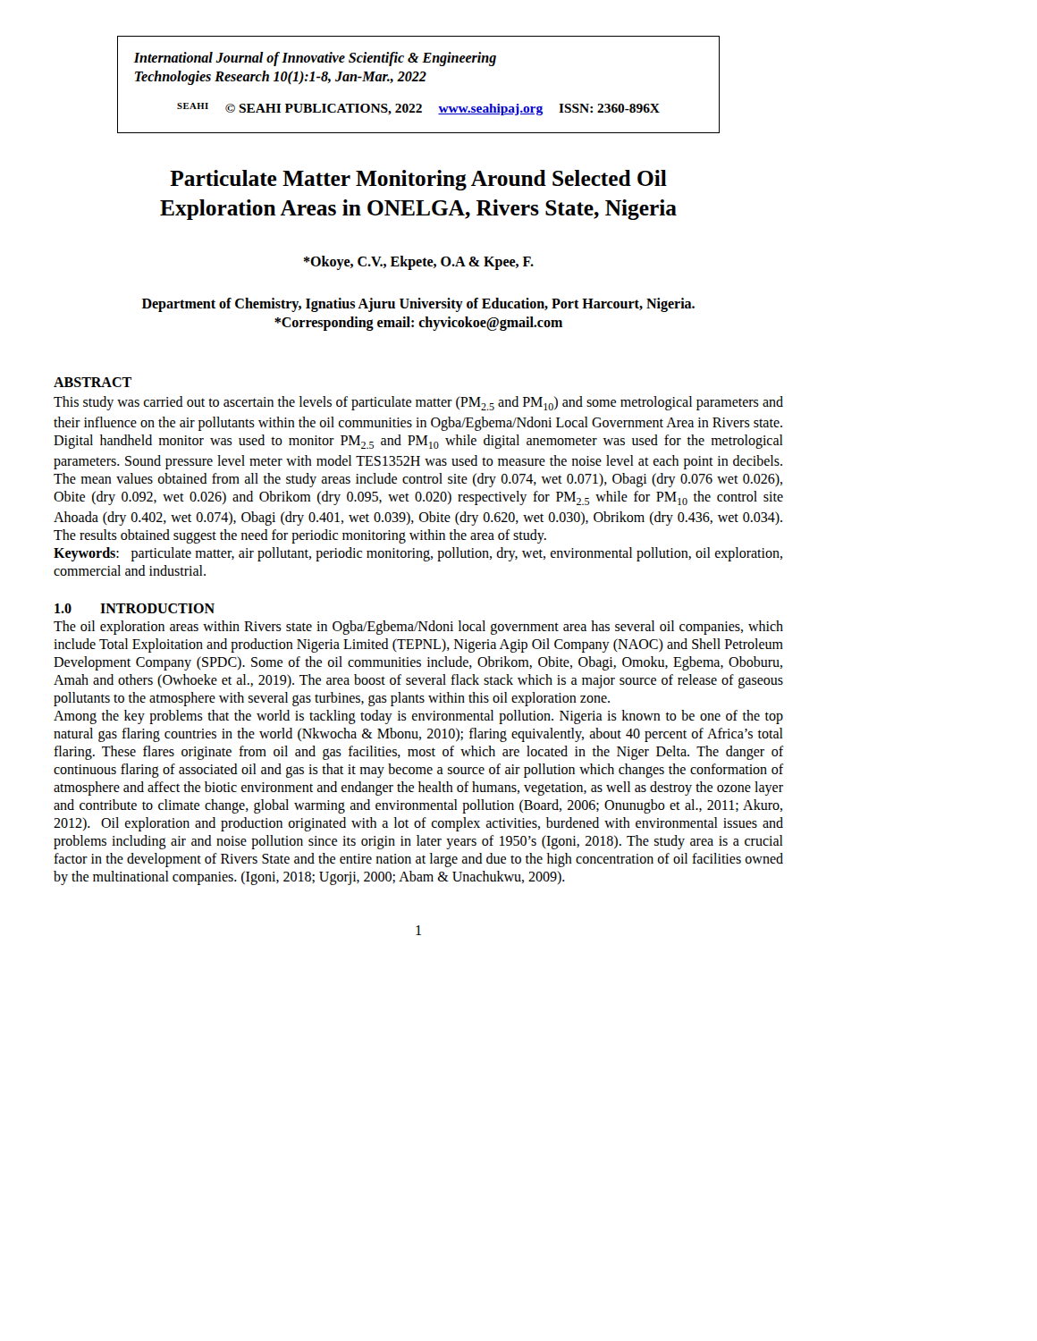International Journal of Innovative Scientific & Engineering
Technologies Research 10(1):1-8, Jan-Mar., 2022
SEAHI © SEAHI PUBLICATIONS, 2022 www.seahipaj.org ISSN: 2360-896X
Particulate Matter Monitoring Around Selected Oil
Exploration Areas in ONELGA, Rivers State, Nigeria
*Okoye, C.V., Ekpete, O.A & Kpee, F.
Department of Chemistry, Ignatius Ajuru University of Education, Port Harcourt, Nigeria.
*Corresponding email: chyvicokoe@gmail.com
ABSTRACT
This study was carried out to ascertain the levels of particulate matter (PM2.5 and PM10) and some metrological parameters and their influence on the air pollutants within the oil communities in Ogba/Egbema/Ndoni Local Government Area in Rivers state. Digital handheld monitor was used to monitor PM2.5 and PM10 while digital anemometer was used for the metrological parameters. Sound pressure level meter with model TES1352H was used to measure the noise level at each point in decibels. The mean values obtained from all the study areas include control site (dry 0.074, wet 0.071), Obagi (dry 0.076 wet 0.026), Obite (dry 0.092, wet 0.026) and Obrikom (dry 0.095, wet 0.020) respectively for PM2.5 while for PM10 the control site Ahoada (dry 0.402, wet 0.074), Obagi (dry 0.401, wet 0.039), Obite (dry 0.620, wet 0.030), Obrikom (dry 0.436, wet 0.034). The results obtained suggest the need for periodic monitoring within the area of study.
Keywords: particulate matter, air pollutant, periodic monitoring, pollution, dry, wet, environmental pollution, oil exploration, commercial and industrial.
1.0 INTRODUCTION
The oil exploration areas within Rivers state in Ogba/Egbema/Ndoni local government area has several oil companies, which include Total Exploitation and production Nigeria Limited (TEPNL), Nigeria Agip Oil Company (NAOC) and Shell Petroleum Development Company (SPDC). Some of the oil communities include, Obrikom, Obite, Obagi, Omoku, Egbema, Oboburu, Amah and others (Owhoeke et al., 2019). The area boost of several flack stack which is a major source of release of gaseous pollutants to the atmosphere with several gas turbines, gas plants within this oil exploration zone.
Among the key problems that the world is tackling today is environmental pollution. Nigeria is known to be one of the top natural gas flaring countries in the world (Nkwocha & Mbonu, 2010); flaring equivalently, about 40 percent of Africa’s total flaring. These flares originate from oil and gas facilities, most of which are located in the Niger Delta. The danger of continuous flaring of associated oil and gas is that it may become a source of air pollution which changes the conformation of atmosphere and affect the biotic environment and endanger the health of humans, vegetation, as well as destroy the ozone layer and contribute to climate change, global warming and environmental pollution (Board, 2006; Onunugbo et al., 2011; Akuro, 2012). Oil exploration and production originated with a lot of complex activities, burdened with environmental issues and problems including air and noise pollution since its origin in later years of 1950’s (Igoni, 2018). The study area is a crucial factor in the development of Rivers State and the entire nation at large and due to the high concentration of oil facilities owned by the multinational companies. (Igoni, 2018; Ugorji, 2000; Abam & Unachukwu, 2009).
1